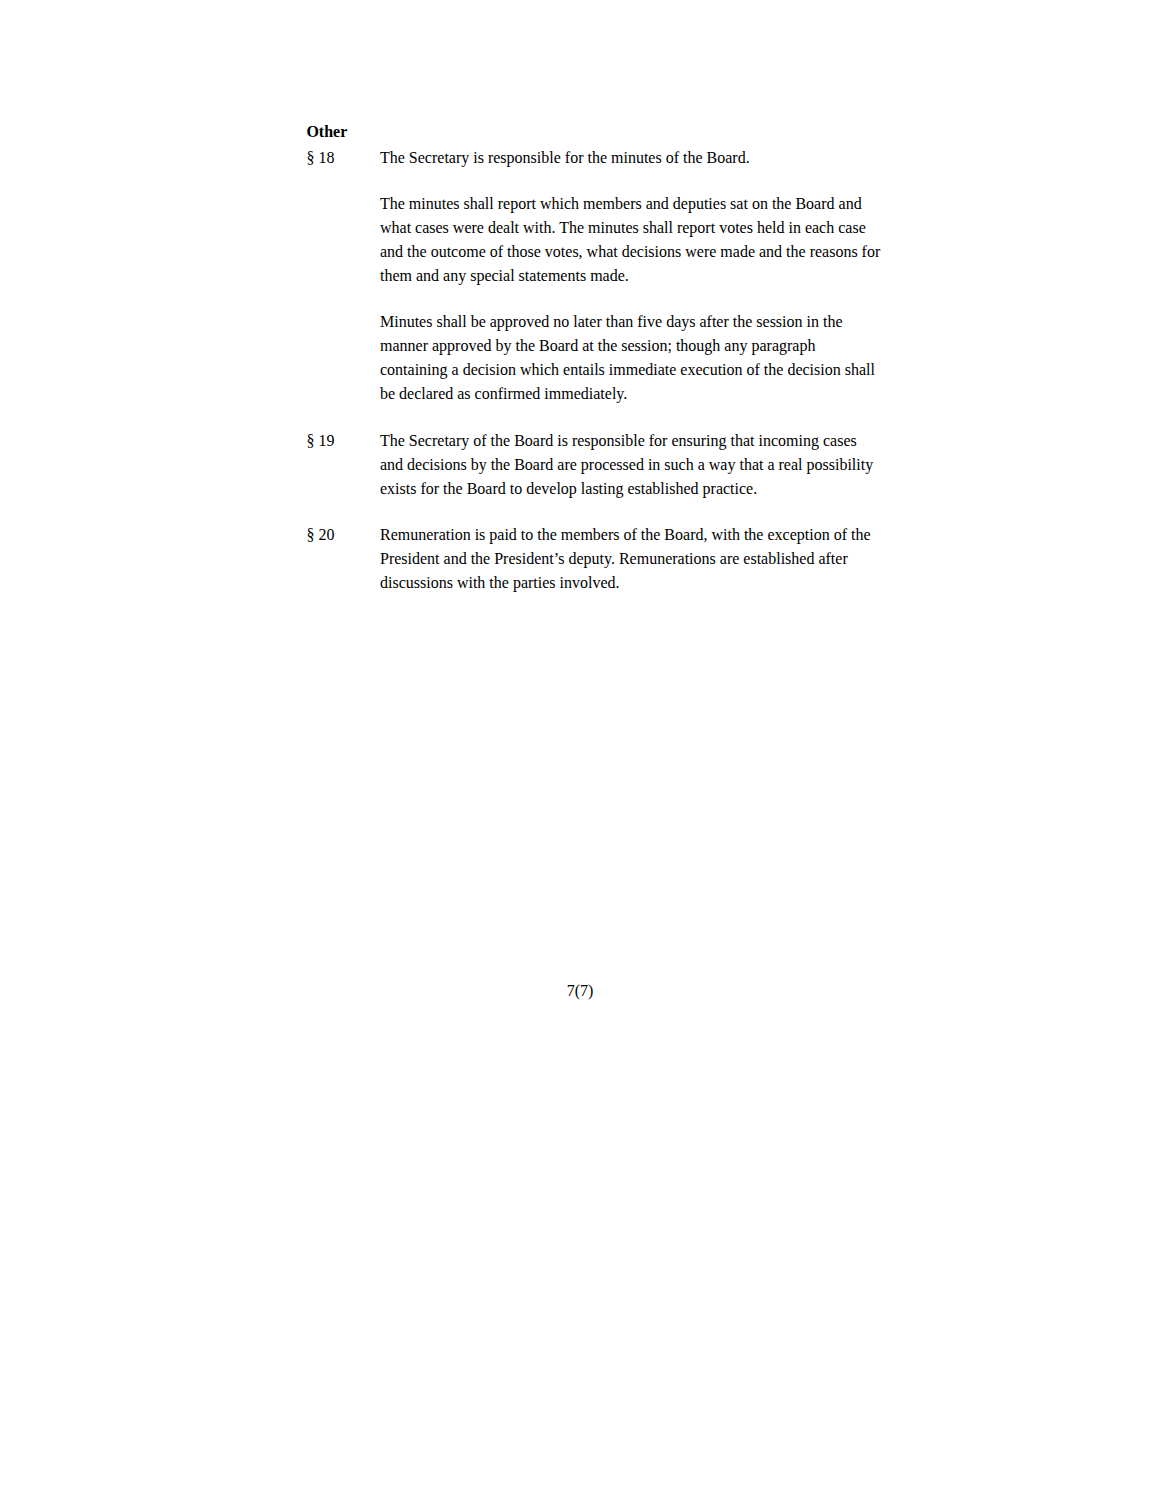Other
§ 18
The Secretary is responsible for the minutes of the Board.
The minutes shall report which members and deputies sat on the Board and what cases were dealt with. The minutes shall report votes held in each case and the outcome of those votes, what decisions were made and the reasons for them and any special statements made.
Minutes shall be approved no later than five days after the session in the manner approved by the Board at the session; though any paragraph containing a decision which entails immediate execution of the decision shall be declared as confirmed immediately.
§ 19
The Secretary of the Board is responsible for ensuring that incoming cases and decisions by the Board are processed in such a way that a real possibility exists for the Board to develop lasting established practice.
§ 20
Remuneration is paid to the members of the Board, with the exception of the President and the President’s deputy. Remunerations are established after discussions with the parties involved.
7(7)